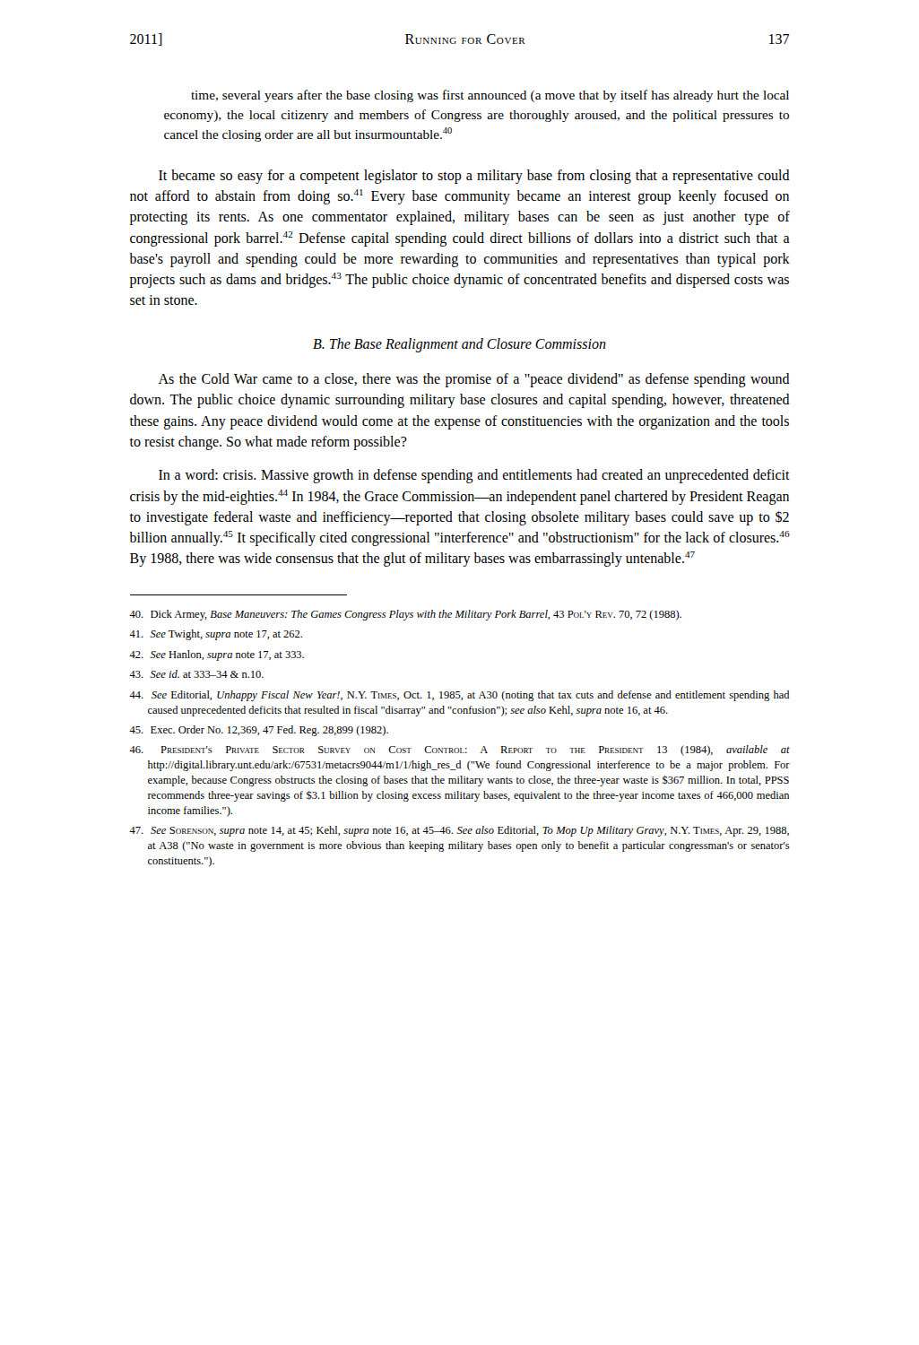2011] Running for Cover 137
time, several years after the base closing was first announced (a move that by itself has already hurt the local economy), the local citizenry and members of Congress are thoroughly aroused, and the political pressures to cancel the closing order are all but insurmountable.40
It became so easy for a competent legislator to stop a military base from closing that a representative could not afford to abstain from doing so.41 Every base community became an interest group keenly focused on protecting its rents. As one commentator explained, military bases can be seen as just another type of congressional pork barrel.42 Defense capital spending could direct billions of dollars into a district such that a base's payroll and spending could be more rewarding to communities and representatives than typical pork projects such as dams and bridges.43 The public choice dynamic of concentrated benefits and dispersed costs was set in stone.
B. The Base Realignment and Closure Commission
As the Cold War came to a close, there was the promise of a "peace dividend" as defense spending wound down. The public choice dynamic surrounding military base closures and capital spending, however, threatened these gains. Any peace dividend would come at the expense of constituencies with the organization and the tools to resist change. So what made reform possible?
In a word: crisis. Massive growth in defense spending and entitlements had created an unprecedented deficit crisis by the mid-eighties.44 In 1984, the Grace Commission—an independent panel chartered by President Reagan to investigate federal waste and inefficiency—reported that closing obsolete military bases could save up to $2 billion annually.45 It specifically cited congressional "interference" and "obstructionism" for the lack of closures.46 By 1988, there was wide consensus that the glut of military bases was embarrassingly untenable.47
40. Dick Armey, Base Maneuvers: The Games Congress Plays with the Military Pork Barrel, 43 Pol'y Rev. 70, 72 (1988).
41. See Twight, supra note 17, at 262.
42. See Hanlon, supra note 17, at 333.
43. See id. at 333–34 & n.10.
44. See Editorial, Unhappy Fiscal New Year!, N.Y. Times, Oct. 1, 1985, at A30 (noting that tax cuts and defense and entitlement spending had caused unprecedented deficits that resulted in fiscal "disarray" and "confusion"); see also Kehl, supra note 16, at 46.
45. Exec. Order No. 12,369, 47 Fed. Reg. 28,899 (1982).
46. President's Private Sector Survey on Cost Control: A Report to the President 13 (1984), available at http://digital.library.unt.edu/ark:/67531/metacrs9044/m1/1/high_res_d ("We found Congressional interference to be a major problem. For example, because Congress obstructs the closing of bases that the military wants to close, the three-year waste is $367 million. In total, PPSS recommends three-year savings of $3.1 billion by closing excess military bases, equivalent to the three-year income taxes of 466,000 median income families.").
47. See Sorenson, supra note 14, at 45; Kehl, supra note 16, at 45–46. See also Editorial, To Mop Up Military Gravy, N.Y. Times, Apr. 29, 1988, at A38 ("No waste in government is more obvious than keeping military bases open only to benefit a particular congressman's or senator's constituents.").